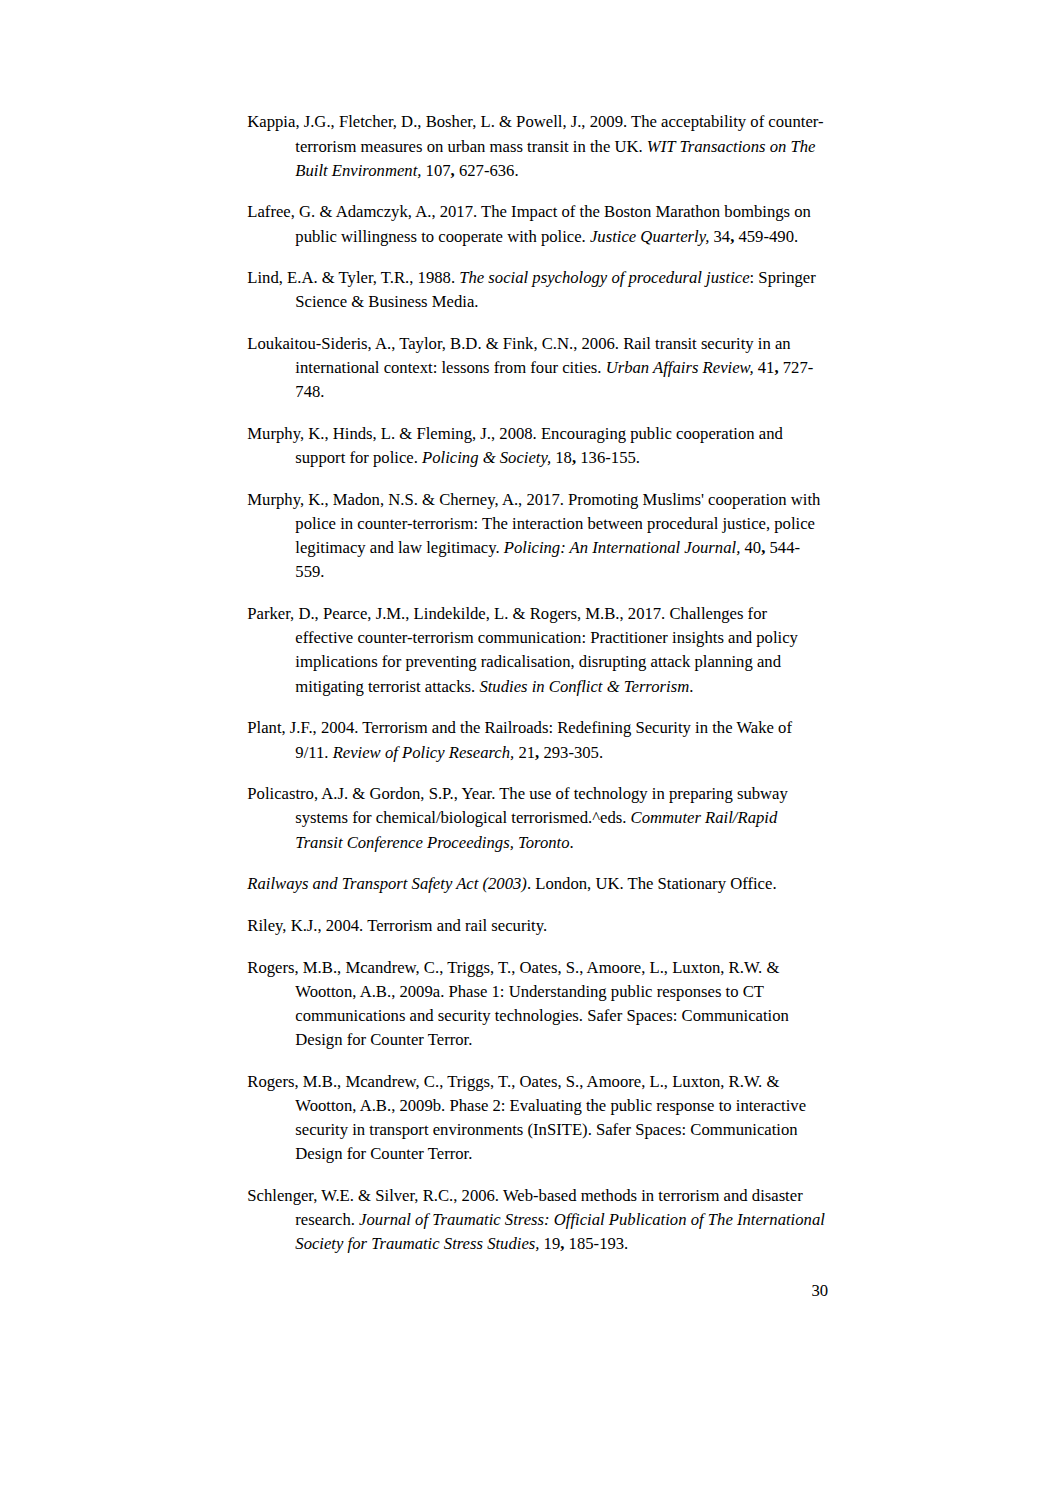Kappia, J.G., Fletcher, D., Bosher, L. & Powell, J., 2009. The acceptability of counter-terrorism measures on urban mass transit in the UK. WIT Transactions on The Built Environment, 107, 627-636.
Lafree, G. & Adamczyk, A., 2017. The Impact of the Boston Marathon bombings on public willingness to cooperate with police. Justice Quarterly, 34, 459-490.
Lind, E.A. & Tyler, T.R., 1988. The social psychology of procedural justice: Springer Science & Business Media.
Loukaitou-Sideris, A., Taylor, B.D. & Fink, C.N., 2006. Rail transit security in an international context: lessons from four cities. Urban Affairs Review, 41, 727-748.
Murphy, K., Hinds, L. & Fleming, J., 2008. Encouraging public cooperation and support for police. Policing & Society, 18, 136-155.
Murphy, K., Madon, N.S. & Cherney, A., 2017. Promoting Muslims' cooperation with police in counter-terrorism: The interaction between procedural justice, police legitimacy and law legitimacy. Policing: An International Journal, 40, 544-559.
Parker, D., Pearce, J.M., Lindekilde, L. & Rogers, M.B., 2017. Challenges for effective counter-terrorism communication: Practitioner insights and policy implications for preventing radicalisation, disrupting attack planning and mitigating terrorist attacks. Studies in Conflict & Terrorism.
Plant, J.F., 2004. Terrorism and the Railroads: Redefining Security in the Wake of 9/11. Review of Policy Research, 21, 293-305.
Policastro, A.J. & Gordon, S.P., Year. The use of technology in preparing subway systems for chemical/biological terrorismed.^eds. Commuter Rail/Rapid Transit Conference Proceedings, Toronto.
Railways and Transport Safety Act (2003). London, UK. The Stationary Office.
Riley, K.J., 2004. Terrorism and rail security.
Rogers, M.B., Mcandrew, C., Triggs, T., Oates, S., Amoore, L., Luxton, R.W. & Wootton, A.B., 2009a. Phase 1: Understanding public responses to CT communications and security technologies. Safer Spaces: Communication Design for Counter Terror.
Rogers, M.B., Mcandrew, C., Triggs, T., Oates, S., Amoore, L., Luxton, R.W. & Wootton, A.B., 2009b. Phase 2: Evaluating the public response to interactive security in transport environments (InSITE). Safer Spaces: Communication Design for Counter Terror.
Schlenger, W.E. & Silver, R.C., 2006. Web-based methods in terrorism and disaster research. Journal of Traumatic Stress: Official Publication of The International Society for Traumatic Stress Studies, 19, 185-193.
30